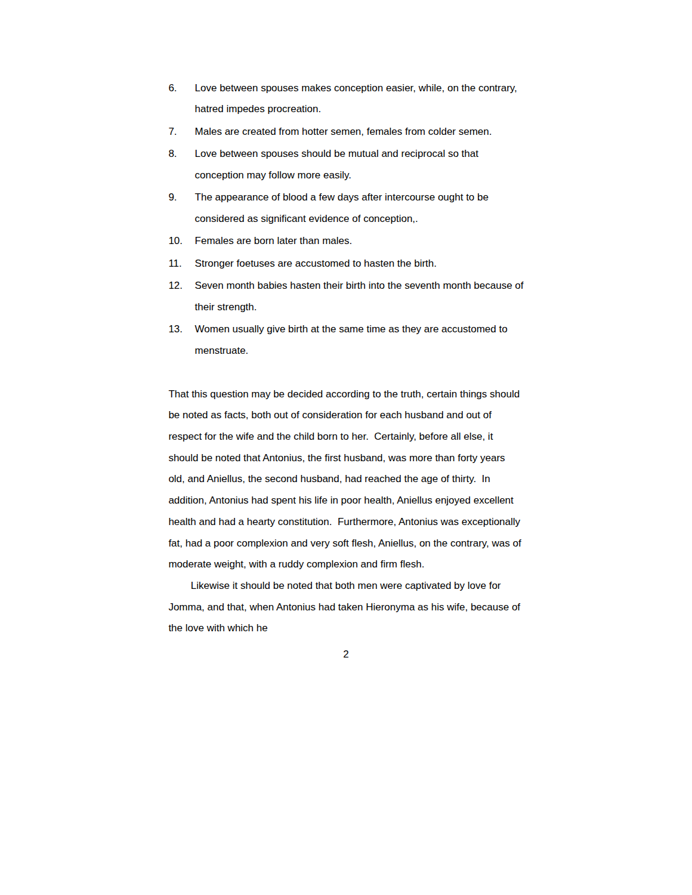6. Love between spouses makes conception easier, while, on the contrary, hatred impedes procreation.
7. Males are created from hotter semen, females from colder semen.
8. Love between spouses should be mutual and reciprocal so that conception may follow more easily.
9. The appearance of blood a few days after intercourse ought to be considered as significant evidence of conception,.
10. Females are born later than males.
11. Stronger foetuses are accustomed to hasten the birth.
12. Seven month babies hasten their birth into the seventh month because of their strength.
13. Women usually give birth at the same time as they are accustomed to menstruate.
That this question may be decided according to the truth, certain things should be noted as facts, both out of consideration for each husband and out of respect for the wife and the child born to her. Certainly, before all else, it should be noted that Antonius, the first husband, was more than forty years old, and Aniellus, the second husband, had reached the age of thirty. In addition, Antonius had spent his life in poor health, Aniellus enjoyed excellent health and had a hearty constitution. Furthermore, Antonius was exceptionally fat, had a poor complexion and very soft flesh, Aniellus, on the contrary, was of moderate weight, with a ruddy complexion and firm flesh.
Likewise it should be noted that both men were captivated by love for Jomma, and that, when Antonius had taken Hieronyma as his wife, because of the love with which he
2